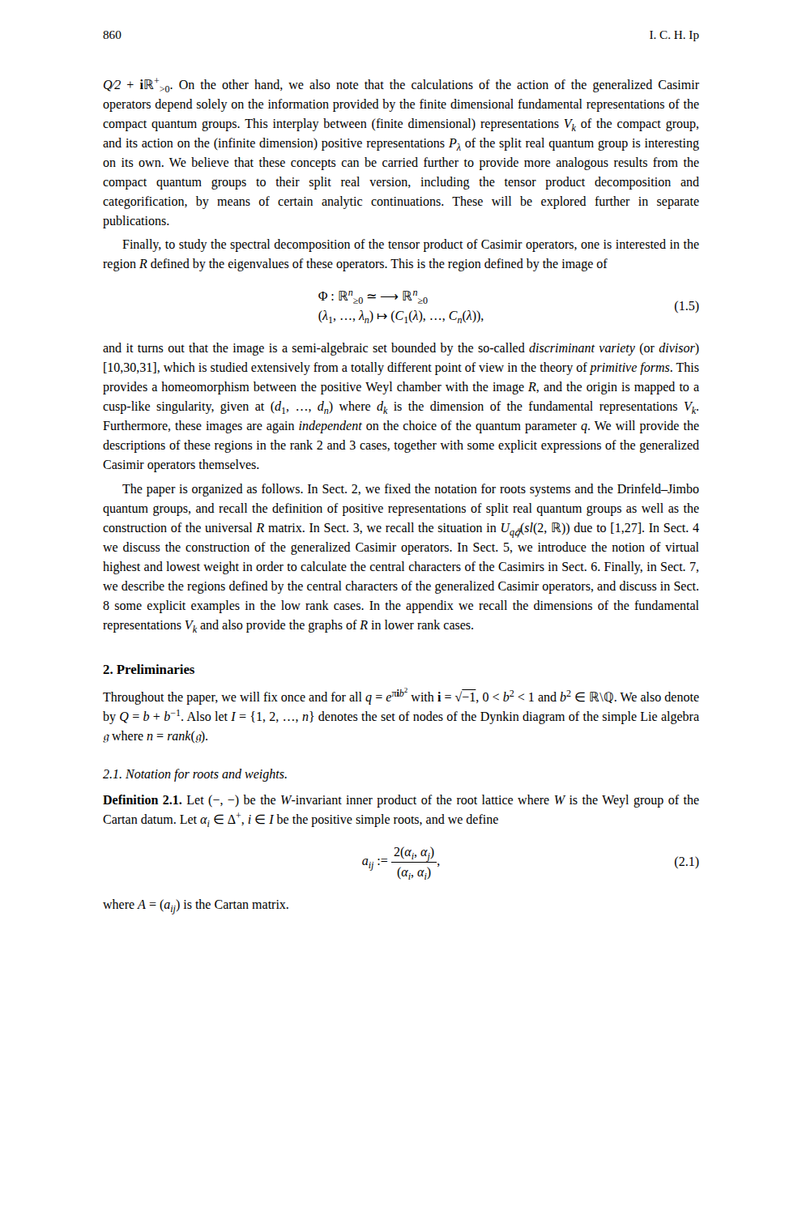860 I. C. H. Ip
Q⁄2 + iℝ+>0. On the other hand, we also note that the calculations of the action of the generalized Casimir operators depend solely on the information provided by the finite dimensional fundamental representations of the compact quantum groups. This interplay between (finite dimensional) representations Vk of the compact group, and its action on the (infinite dimension) positive representations Pλ of the split real quantum group is interesting on its own. We believe that these concepts can be carried further to provide more analogous results from the compact quantum groups to their split real version, including the tensor product decomposition and categorification, by means of certain analytic continuations. These will be explored further in separate publications.
Finally, to study the spectral decomposition of the tensor product of Casimir operators, one is interested in the region R defined by the eigenvalues of these operators. This is the region defined by the image of
Φ : ℝn≥0 ≃ ⟶ ℝn≥0 (λ1, …, λn) ↦ (C1(λ), …, Cn(λ)), (1.5)
and it turns out that the image is a semi-algebraic set bounded by the so-called discriminant variety (or divisor) [10,30,31], which is studied extensively from a totally different point of view in the theory of primitive forms. This provides a homeomorphism between the positive Weyl chamber with the image R, and the origin is mapped to a cusp-like singularity, given at (d1, …, dn) where dk is the dimension of the fundamental representations Vk. Furthermore, these images are again independent on the choice of the quantum parameter q. We will provide the descriptions of these regions in the rank 2 and 3 cases, together with some explicit expressions of the generalized Casimir operators themselves.
The paper is organized as follows. In Sect. 2, we fixed the notation for roots systems and the Drinfeld–Jimbo quantum groups, and recall the definition of positive representations of split real quantum groups as well as the construction of the universal R matrix. In Sect. 3, we recall the situation in Uq𝑞̃(sl(2, ℝ)) due to [1,27]. In Sect. 4 we discuss the construction of the generalized Casimir operators. In Sect. 5, we introduce the notion of virtual highest and lowest weight in order to calculate the central characters of the Casimirs in Sect. 6. Finally, in Sect. 7, we describe the regions defined by the central characters of the generalized Casimir operators, and discuss in Sect. 8 some explicit examples in the low rank cases. In the appendix we recall the dimensions of the fundamental representations Vk and also provide the graphs of R in lower rank cases.
2. Preliminaries
Throughout the paper, we will fix once and for all q = eπib2 with i = √−1, 0 < b2 < 1 and b2 ∈ ℝ\ℚ. We also denote by Q = b + b−1. Also let I = {1, 2, …, n} denotes the set of nodes of the Dynkin diagram of the simple Lie algebra 𝔤 where n = rank(𝔤).
2.1. Notation for roots and weights.
Definition 2.1. Let (−, −) be the W-invariant inner product of the root lattice where W is the Weyl group of the Cartan datum. Let αi ∈ Δ+, i ∈ I be the positive simple roots, and we define
aij := 2(αi, αj)(αi, αi), (2.1)
where A = (aij) is the Cartan matrix.